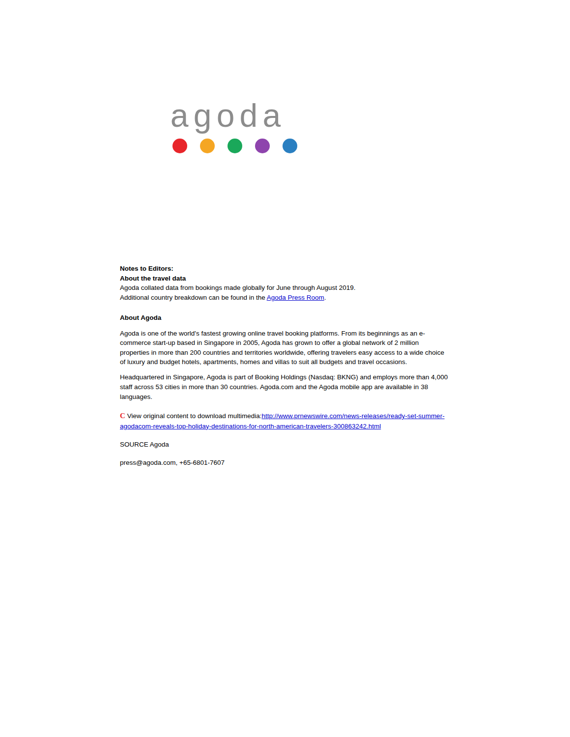agoda
Notes to Editors:
About the travel data
Agoda collated data from bookings made globally for June through August 2019.
Additional country breakdown can be found in the Agoda Press Room.
About Agoda
Agoda is one of the world's fastest growing online travel booking platforms. From its beginnings as an e-commerce start-up based in Singapore in 2005, Agoda has grown to offer a global network of 2 million properties in more than 200 countries and territories worldwide, offering travelers easy access to a wide choice of luxury and budget hotels, apartments, homes and villas to suit all budgets and travel occasions.
Headquartered in Singapore, Agoda is part of Booking Holdings (Nasdaq: BKNG) and employs more than 4,000 staff across 53 cities in more than 30 countries. Agoda.com and the Agoda mobile app are available in 38 languages.
CView original content to download multimedia:http://www.prnewswire.com/news-releases/ready-set-summer-agodacom-reveals-top-holiday-destinations-for-north-american-travelers-300863242.html
SOURCE Agoda
press@agoda.com, +65-6801-7607